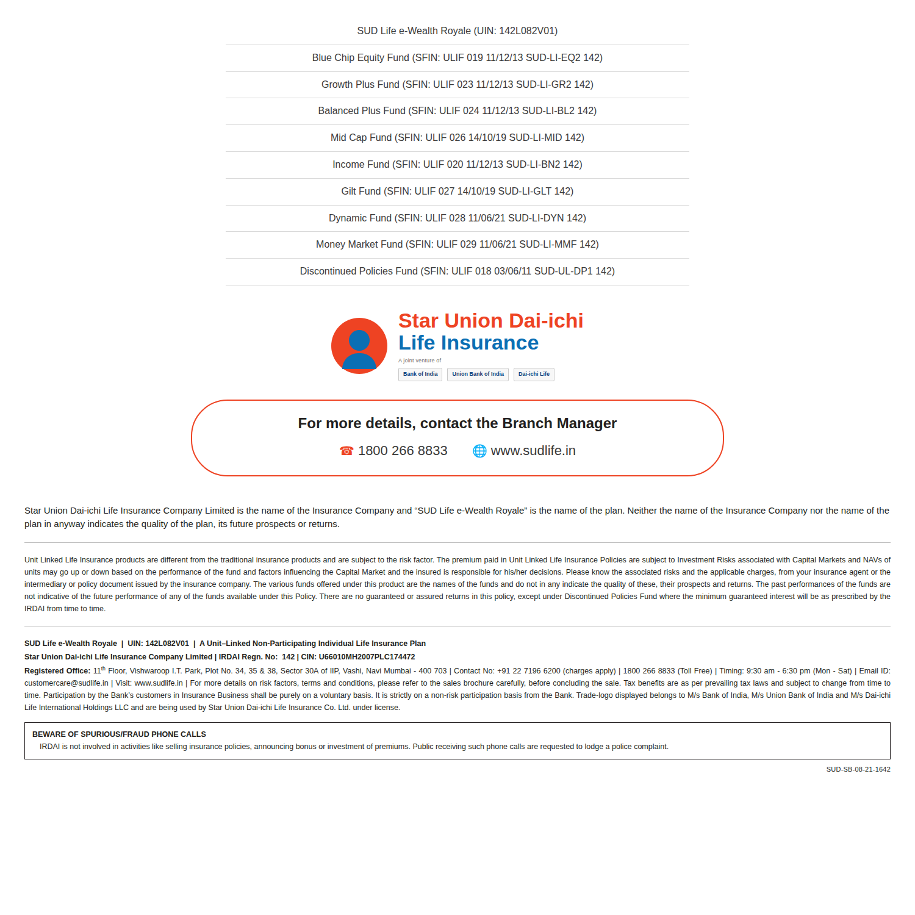SUD Life e-Wealth Royale (UIN: 142L082V01)
Blue Chip Equity Fund (SFIN: ULIF 019 11/12/13 SUD-LI-EQ2 142)
Growth Plus Fund (SFIN: ULIF 023 11/12/13 SUD-LI-GR2 142)
Balanced Plus Fund (SFIN: ULIF 024 11/12/13 SUD-LI-BL2 142)
Mid Cap Fund (SFIN: ULIF 026 14/10/19 SUD-LI-MID 142)
Income Fund (SFIN: ULIF 020 11/12/13 SUD-LI-BN2 142)
Gilt Fund (SFIN: ULIF 027 14/10/19 SUD-LI-GLT 142)
Dynamic Fund (SFIN: ULIF 028 11/06/21 SUD-LI-DYN 142)
Money Market Fund (SFIN: ULIF 029 11/06/21 SUD-LI-MMF 142)
Discontinued Policies Fund (SFIN: ULIF 018 03/06/11 SUD-UL-DP1 142)
Star Union Dai-ichi
Life Insurance
A joint venture of
Bank of India Union Bank of India Dai-ichi Life
For more details, contact the Branch Manager
☎1800 266 8833
🌐www.sudlife.in
Star Union Dai-ichi Life Insurance Company Limited is the name of the Insurance Company and “SUD Life e-Wealth Royale” is the name of the plan. Neither the name of the Insurance Company nor the name of the plan in anyway indicates the quality of the plan, its future prospects or returns.
Unit Linked Life Insurance products are different from the traditional insurance products and are subject to the risk factor. The premium paid in Unit Linked Life Insurance Policies are subject to Investment Risks associated with Capital Markets and NAVs of units may go up or down based on the performance of the fund and factors influencing the Capital Market and the insured is responsible for his/her decisions. Please know the associated risks and the applicable charges, from your insurance agent or the intermediary or policy document issued by the insurance company. The various funds offered under this product are the names of the funds and do not in any indicate the quality of these, their prospects and returns. The past performances of the funds are not indicative of the future performance of any of the funds available under this Policy. There are no guaranteed or assured returns in this policy, except under Discontinued Policies Fund where the minimum guaranteed interest will be as prescribed by the IRDAI from time to time.
SUD Life e-Wealth Royale | UIN: 142L082V01 | A Unit–Linked Non-Participating Individual Life Insurance Plan
Star Union Dai-ichi Life Insurance Company Limited | IRDAI Regn. No: 142 | CIN: U66010MH2007PLC174472
Registered Office: 11th Floor, Vishwaroop I.T. Park, Plot No. 34, 35 & 38, Sector 30A of IIP, Vashi, Navi Mumbai - 400 703 | Contact No: +91 22 7196 6200 (charges apply) | 1800 266 8833 (Toll Free) | Timing: 9:30 am - 6:30 pm (Mon - Sat) | Email ID: customercare@sudlife.in | Visit: www.sudlife.in | For more details on risk factors, terms and conditions, please refer to the sales brochure carefully, before concluding the sale. Tax benefits are as per prevailing tax laws and subject to change from time to time. Participation by the Bank’s customers in Insurance Business shall be purely on a voluntary basis. It is strictly on a non-risk participation basis from the Bank. Trade-logo displayed belongs to M/s Bank of India, M/s Union Bank of India and M/s Dai-ichi Life International Holdings LLC and are being used by Star Union Dai-ichi Life Insurance Co. Ltd. under license.
BEWARE OF SPURIOUS/FRAUD PHONE CALLS
IRDAI is not involved in activities like selling insurance policies, announcing bonus or investment of premiums. Public receiving such phone calls are requested to lodge a police complaint.
SUD-SB-08-21-1642